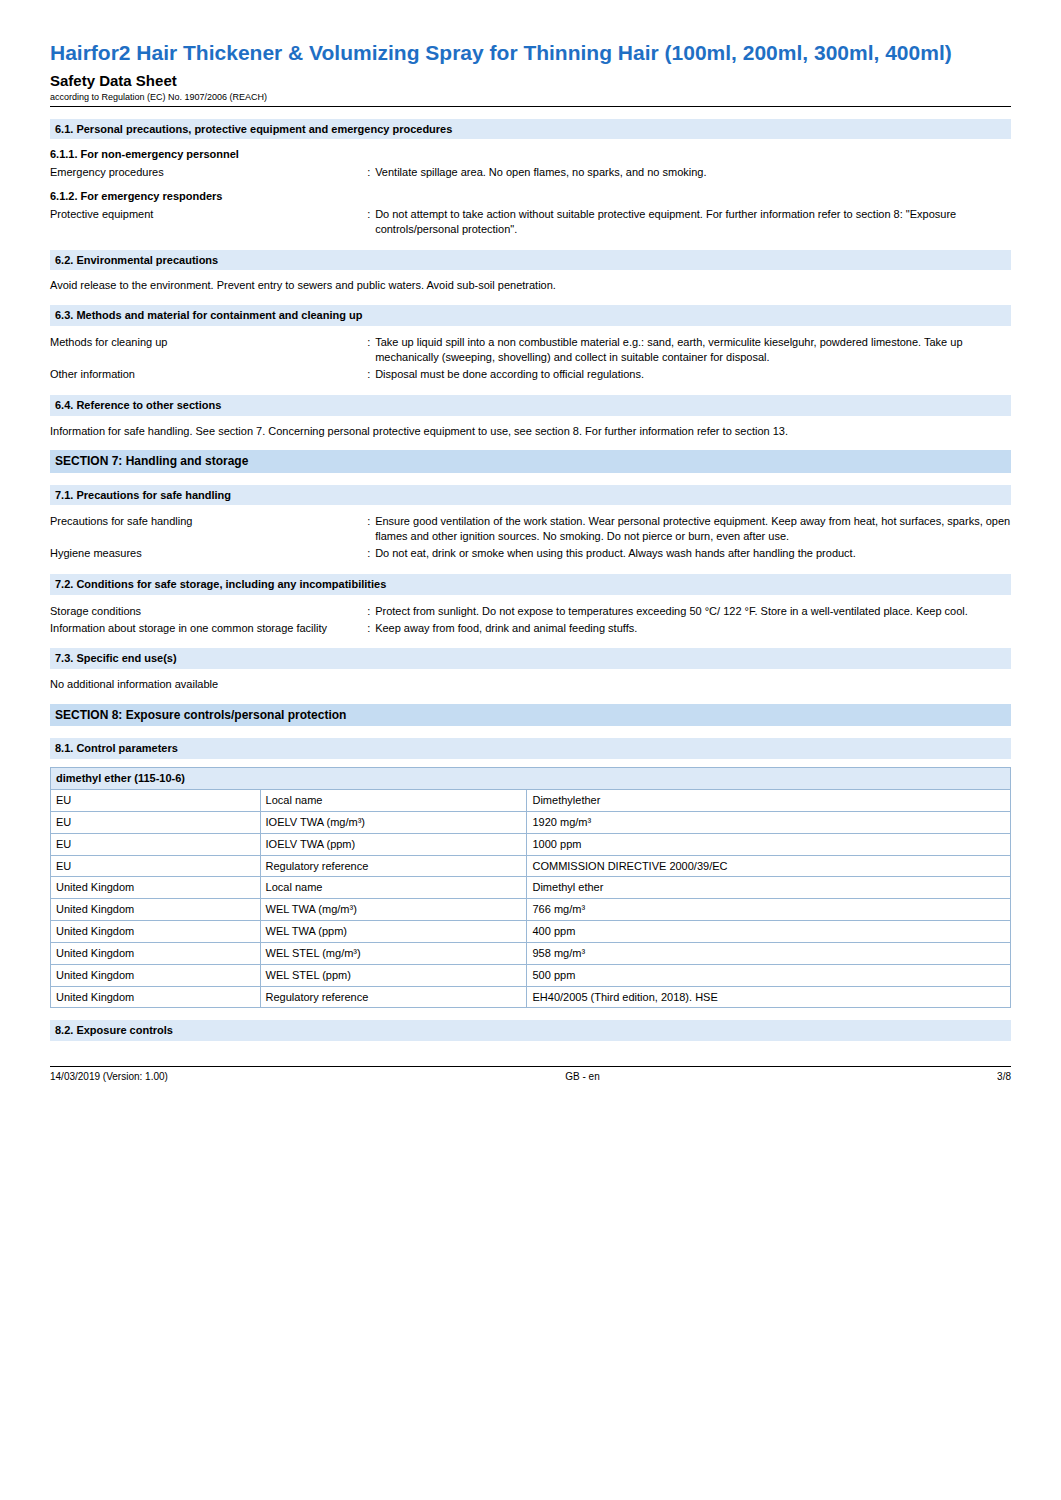Hairfor2 Hair Thickener & Volumizing Spray for Thinning Hair (100ml, 200ml, 300ml, 400ml)
Safety Data Sheet
according to Regulation (EC) No. 1907/2006 (REACH)
6.1. Personal precautions, protective equipment and emergency procedures
6.1.1. For non-emergency personnel
| Emergency procedures | : | Ventilate spillage area. No open flames, no sparks, and no smoking. |
6.1.2. For emergency responders
| Protective equipment | : | Do not attempt to take action without suitable protective equipment. For further information refer to section 8: "Exposure controls/personal protection". |
6.2. Environmental precautions
Avoid release to the environment. Prevent entry to sewers and public waters. Avoid sub-soil penetration.
6.3. Methods and material for containment and cleaning up
| Methods for cleaning up | : | Take up liquid spill into a non combustible material e.g.: sand, earth, vermiculite kieselguhr, powdered limestone. Take up mechanically (sweeping, shovelling) and collect in suitable container for disposal. |
| Other information | : | Disposal must be done according to official regulations. |
6.4. Reference to other sections
Information for safe handling. See section 7. Concerning personal protective equipment to use, see section 8. For further information refer to section 13.
SECTION 7: Handling and storage
7.1. Precautions for safe handling
| Precautions for safe handling | : | Ensure good ventilation of the work station. Wear personal protective equipment. Keep away from heat, hot surfaces, sparks, open flames and other ignition sources. No smoking. Do not pierce or burn, even after use. |
| Hygiene measures | : | Do not eat, drink or smoke when using this product. Always wash hands after handling the product. |
7.2. Conditions for safe storage, including any incompatibilities
| Storage conditions | : | Protect from sunlight. Do not expose to temperatures exceeding 50 °C/ 122 °F. Store in a well-ventilated place. Keep cool. |
| Information about storage in one common storage facility | : | Keep away from food, drink and animal feeding stuffs. |
7.3. Specific end use(s)
No additional information available
SECTION 8: Exposure controls/personal protection
8.1. Control parameters
| dimethyl ether (115-10-6) |
| --- |
| EU | Local name | Dimethylether |
| EU | IOELV TWA (mg/m³) | 1920 mg/m³ |
| EU | IOELV TWA (ppm) | 1000 ppm |
| EU | Regulatory reference | COMMISSION DIRECTIVE 2000/39/EC |
| United Kingdom | Local name | Dimethyl ether |
| United Kingdom | WEL TWA (mg/m³) | 766 mg/m³ |
| United Kingdom | WEL TWA (ppm) | 400 ppm |
| United Kingdom | WEL STEL (mg/m³) | 958 mg/m³ |
| United Kingdom | WEL STEL (ppm) | 500 ppm |
| United Kingdom | Regulatory reference | EH40/2005 (Third edition, 2018). HSE |
8.2. Exposure controls
14/03/2019 (Version: 1.00) GB - en 3/8